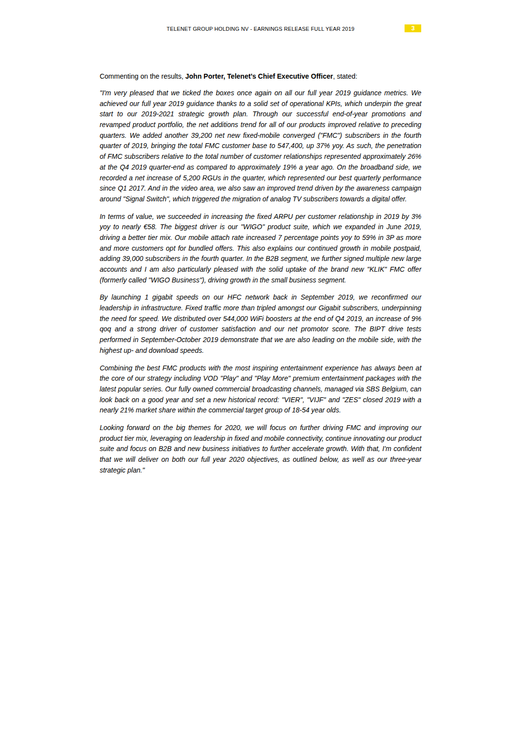TELENET GROUP HOLDING NV - EARNINGS RELEASE FULL YEAR 2019
3
Commenting on the results, John Porter, Telenet’s Chief Executive Officer, stated:
"I'm very pleased that we ticked the boxes once again on all our full year 2019 guidance metrics. We achieved our full year 2019 guidance thanks to a solid set of operational KPIs, which underpin the great start to our 2019-2021 strategic growth plan. Through our successful end-of-year promotions and revamped product portfolio, the net additions trend for all of our products improved relative to preceding quarters. We added another 39,200 net new fixed-mobile converged ("FMC") subscribers in the fourth quarter of 2019, bringing the total FMC customer base to 547,400, up 37% yoy. As such, the penetration of FMC subscribers relative to the total number of customer relationships represented approximately 26% at the Q4 2019 quarter-end as compared to approximately 19% a year ago. On the broadband side, we recorded a net increase of 5,200 RGUs in the quarter, which represented our best quarterly performance since Q1 2017. And in the video area, we also saw an improved trend driven by the awareness campaign around "Signal Switch", which triggered the migration of analog TV subscribers towards a digital offer.
In terms of value, we succeeded in increasing the fixed ARPU per customer relationship in 2019 by 3% yoy to nearly €58. The biggest driver is our "WIGO" product suite, which we expanded in June 2019, driving a better tier mix. Our mobile attach rate increased 7 percentage points yoy to 59% in 3P as more and more customers opt for bundled offers. This also explains our continued growth in mobile postpaid, adding 39,000 subscribers in the fourth quarter. In the B2B segment, we further signed multiple new large accounts and I am also particularly pleased with the solid uptake of the brand new "KLIK" FMC offer (formerly called "WIGO Business"), driving growth in the small business segment.
By launching 1 gigabit speeds on our HFC network back in September 2019, we reconfirmed our leadership in infrastructure. Fixed traffic more than tripled amongst our Gigabit subscribers, underpinning the need for speed. We distributed over 544,000 WiFi boosters at the end of Q4 2019, an increase of 9% qoq and a strong driver of customer satisfaction and our net promotor score. The BIPT drive tests performed in September-October 2019 demonstrate that we are also leading on the mobile side, with the highest up- and download speeds.
Combining the best FMC products with the most inspiring entertainment experience has always been at the core of our strategy including VOD "Play" and "Play More" premium entertainment packages with the latest popular series. Our fully owned commercial broadcasting channels, managed via SBS Belgium, can look back on a good year and set a new historical record: "VIER", "VIJF" and "ZES" closed 2019 with a nearly 21% market share within the commercial target group of 18-54 year olds.
Looking forward on the big themes for 2020, we will focus on further driving FMC and improving our product tier mix, leveraging on leadership in fixed and mobile connectivity, continue innovating our product suite and focus on B2B and new business initiatives to further accelerate growth. With that, I'm confident that we will deliver on both our full year 2020 objectives, as outlined below, as well as our three-year strategic plan."